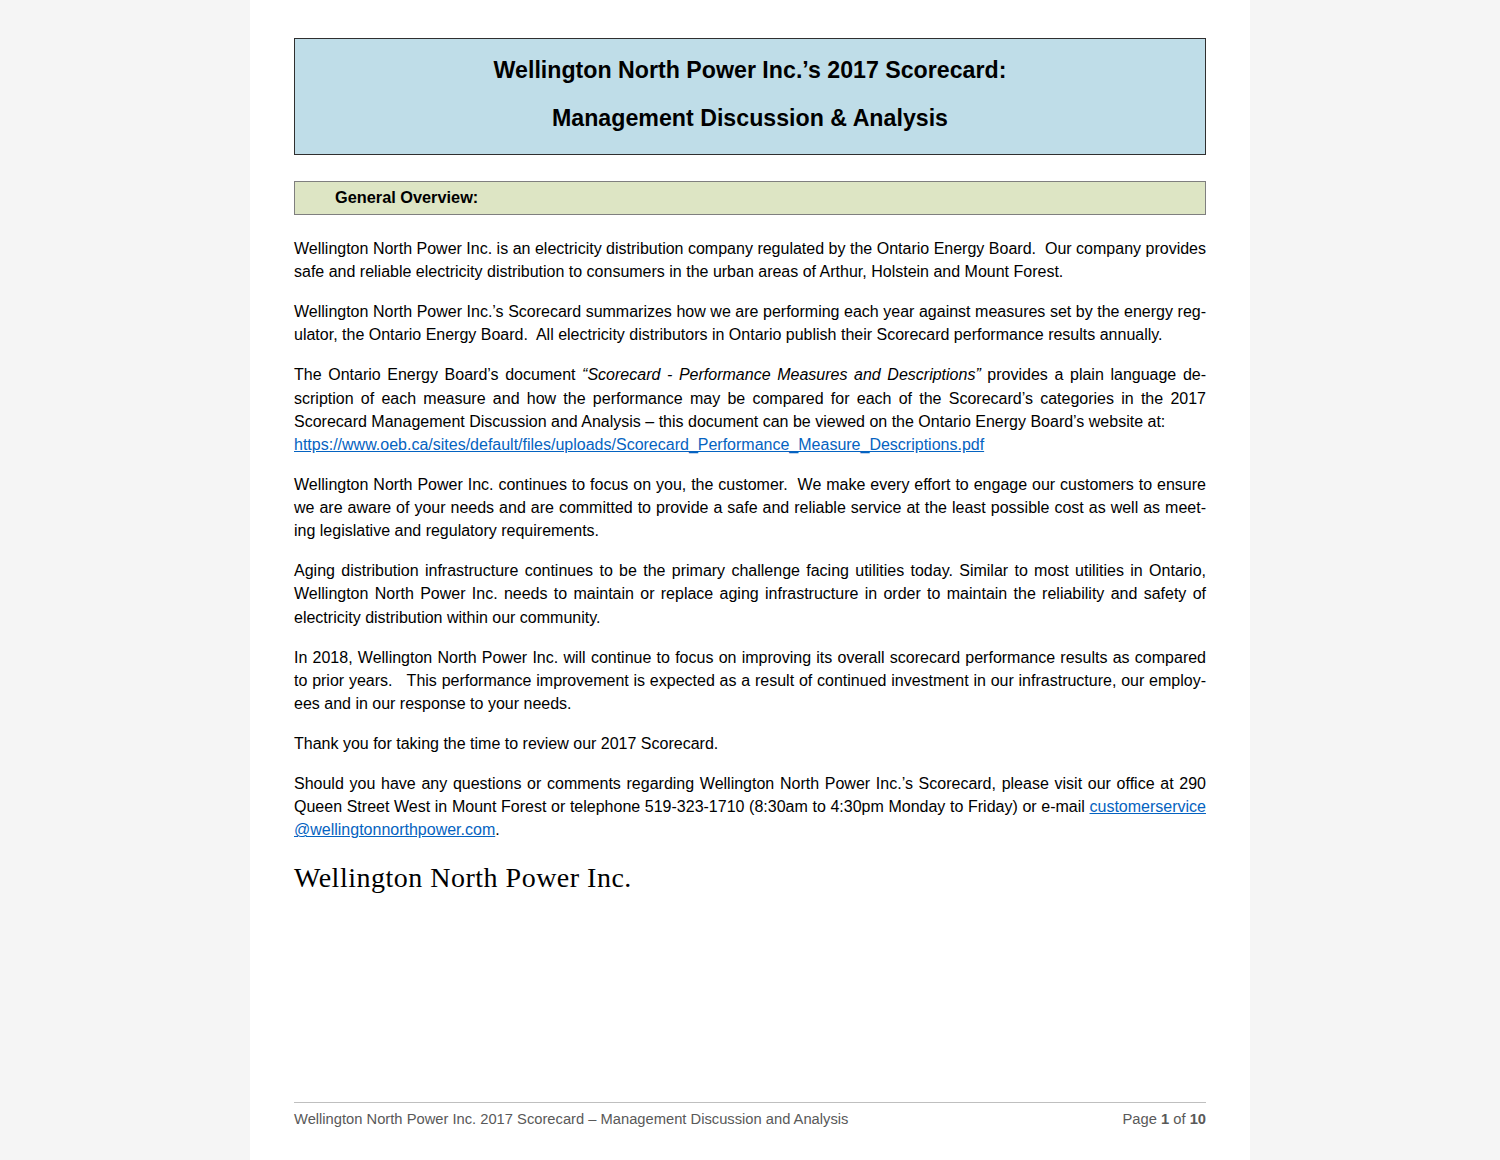Wellington North Power Inc.’s 2017 Scorecard:
Management Discussion & Analysis
General Overview:
Wellington North Power Inc. is an electricity distribution company regulated by the Ontario Energy Board. Our company provides safe and reliable electricity distribution to consumers in the urban areas of Arthur, Holstein and Mount Forest.
Wellington North Power Inc.’s Scorecard summarizes how we are performing each year against measures set by the energy regulator, the Ontario Energy Board. All electricity distributors in Ontario publish their Scorecard performance results annually.
The Ontario Energy Board’s document “Scorecard - Performance Measures and Descriptions” provides a plain language description of each measure and how the performance may be compared for each of the Scorecard’s categories in the 2017 Scorecard Management Discussion and Analysis – this document can be viewed on the Ontario Energy Board’s website at:
https://www.oeb.ca/sites/default/files/uploads/Scorecard_Performance_Measure_Descriptions.pdf
Wellington North Power Inc. continues to focus on you, the customer. We make every effort to engage our customers to ensure we are aware of your needs and are committed to provide a safe and reliable service at the least possible cost as well as meeting legislative and regulatory requirements.
Aging distribution infrastructure continues to be the primary challenge facing utilities today. Similar to most utilities in Ontario, Wellington North Power Inc. needs to maintain or replace aging infrastructure in order to maintain the reliability and safety of electricity distribution within our community.
In 2018, Wellington North Power Inc. will continue to focus on improving its overall scorecard performance results as compared to prior years. This performance improvement is expected as a result of continued investment in our infrastructure, our employees and in our response to your needs.
Thank you for taking the time to review our 2017 Scorecard.
Should you have any questions or comments regarding Wellington North Power Inc.’s Scorecard, please visit our office at 290 Queen Street West in Mount Forest or telephone 519-323-1710 (8:30am to 4:30pm Monday to Friday) or e-mail customerservice@wellingtonnorthpower.com.
Wellington North Power Inc.
Wellington North Power Inc. 2017 Scorecard – Management Discussion and Analysis
Page 1 of 10